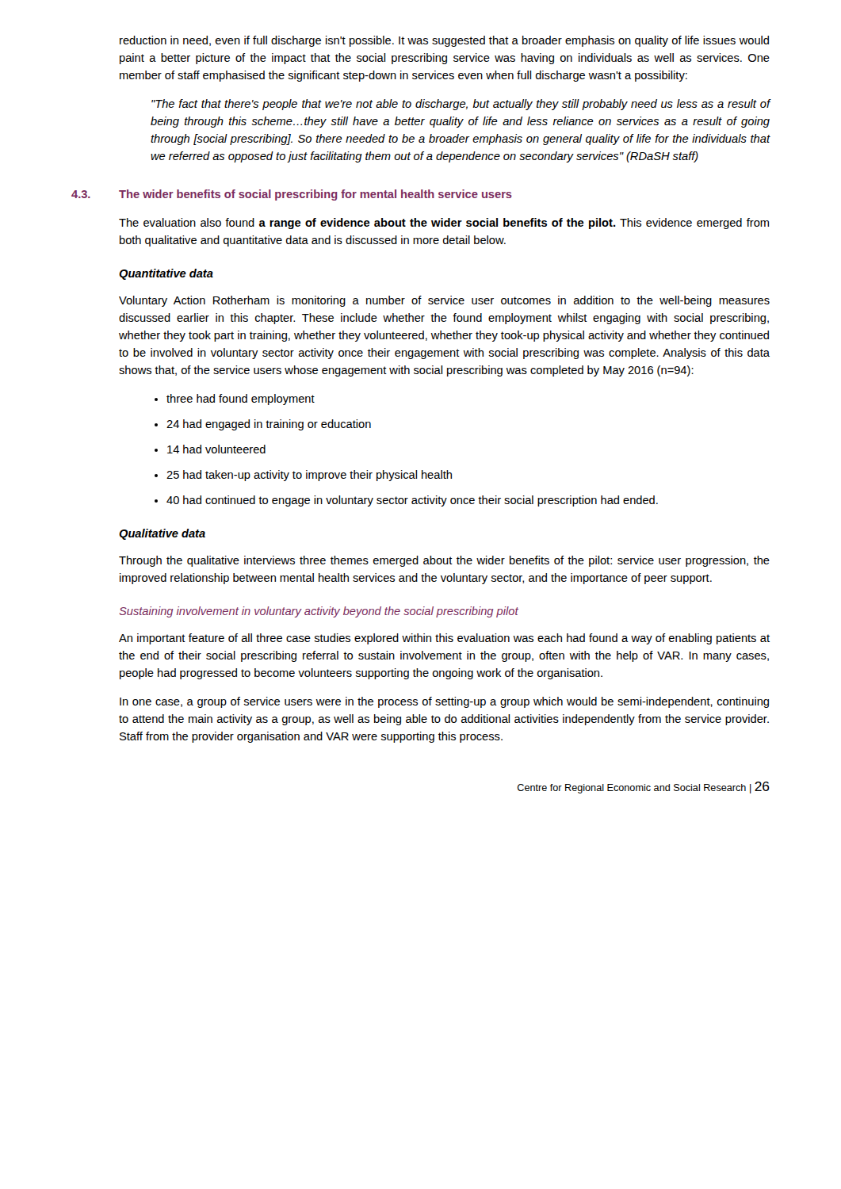reduction in need, even if full discharge isn't possible. It was suggested that a broader emphasis on quality of life issues would paint a better picture of the impact that the social prescribing service was having on individuals as well as services. One member of staff emphasised the significant step-down in services even when full discharge wasn't a possibility:
"The fact that there's people that we're not able to discharge, but actually they still probably need us less as a result of being through this scheme…they still have a better quality of life and less reliance on services as a result of going through [social prescribing]. So there needed to be a broader emphasis on general quality of life for the individuals that we referred as opposed to just facilitating them out of a dependence on secondary services" (RDaSH staff)
4.3. The wider benefits of social prescribing for mental health service users
The evaluation also found a range of evidence about the wider social benefits of the pilot. This evidence emerged from both qualitative and quantitative data and is discussed in more detail below.
Quantitative data
Voluntary Action Rotherham is monitoring a number of service user outcomes in addition to the well-being measures discussed earlier in this chapter. These include whether the found employment whilst engaging with social prescribing, whether they took part in training, whether they volunteered, whether they took-up physical activity and whether they continued to be involved in voluntary sector activity once their engagement with social prescribing was complete. Analysis of this data shows that, of the service users whose engagement with social prescribing was completed by May 2016 (n=94):
three had found employment
24 had engaged in training or education
14 had volunteered
25 had taken-up activity to improve their physical health
40 had continued to engage in voluntary sector activity once their social prescription had ended.
Qualitative data
Through the qualitative interviews three themes emerged about the wider benefits of the pilot: service user progression, the improved relationship between mental health services and the voluntary sector, and the importance of peer support.
Sustaining involvement in voluntary activity beyond the social prescribing pilot
An important feature of all three case studies explored within this evaluation was each had found a way of enabling patients at the end of their social prescribing referral to sustain involvement in the group, often with the help of VAR. In many cases, people had progressed to become volunteers supporting the ongoing work of the organisation.
In one case, a group of service users were in the process of setting-up a group which would be semi-independent, continuing to attend the main activity as a group, as well as being able to do additional activities independently from the service provider. Staff from the provider organisation and VAR were supporting this process.
Centre for Regional Economic and Social Research | 26